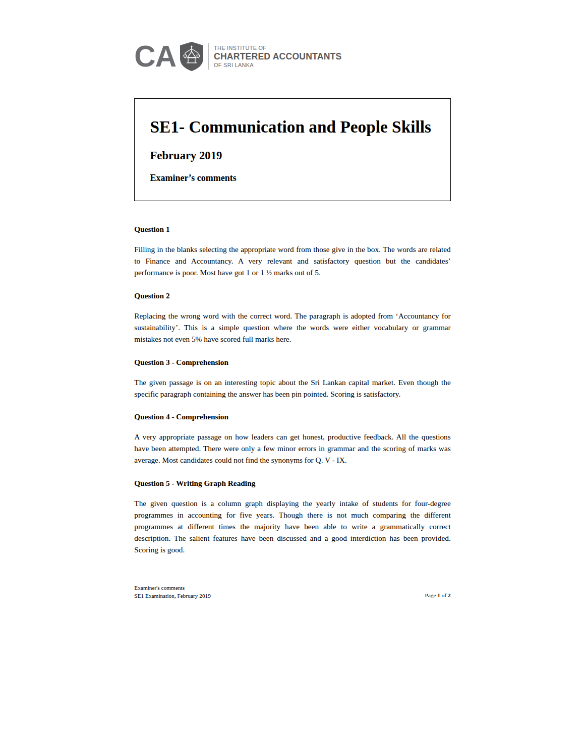CA
THE INSTITUTE OF
CHARTERED ACCOUNTANTS
OF SRI LANKA
SE1- Communication and People Skills
February 2019
Examiner’s comments
Question 1
Filling in the blanks selecting the appropriate word from those give in the box. The words are related to Finance and Accountancy. A very relevant and satisfactory question but the candidates’ performance is poor. Most have got 1 or 1 ½ marks out of 5.
Question 2
Replacing the wrong word with the correct word. The paragraph is adopted from ‘Accountancy for sustainability’. This is a simple question where the words were either vocabulary or grammar mistakes not even 5% have scored full marks here.
Question 3 - Comprehension
The given passage is on an interesting topic about the Sri Lankan capital market. Even though the specific paragraph containing the answer has been pin pointed. Scoring is satisfactory.
Question 4 - Comprehension
A very appropriate passage on how leaders can get honest, productive feedback. All the questions have been attempted. There were only a few minor errors in grammar and the scoring of marks was average. Most candidates could not find the synonyms for Q. V - IX.
Question 5 - Writing Graph Reading
The given question is a column graph displaying the yearly intake of students for four-degree programmes in accounting for five years. Though there is not much comparing the different programmes at different times the majority have been able to write a grammatically correct description. The salient features have been discussed and a good interdiction has been provided. Scoring is good.
Examiner's comments
SE1 Examination, February 2019
Page 1 of 2